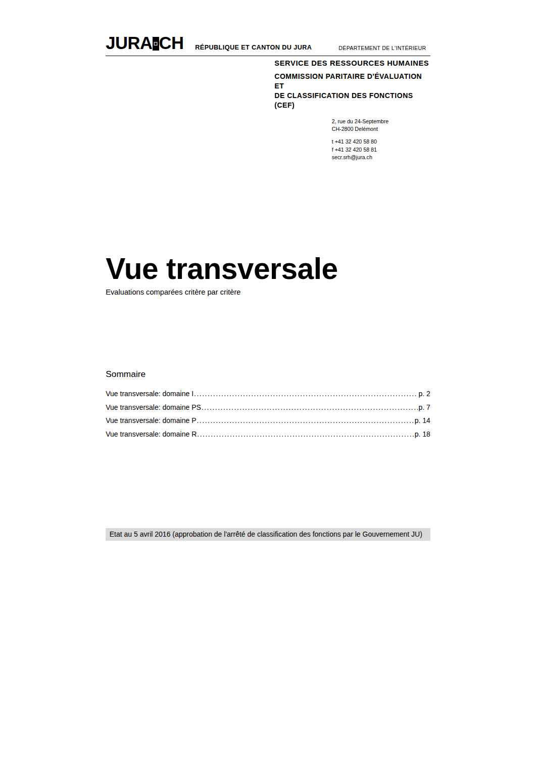JURA▫CH
RÉPUBLIQUE ET CANTON DU JURA
DÉPARTEMENT DE L'INTÉRIEUR
SERVICE DES RESSOURCES HUMAINES
COMMISSION PARITAIRE D'ÉVALUATION ET
DE CLASSIFICATION DES FONCTIONS (CEF)
2, rue du 24-Septembre
CH-2800 Delémont t +41 32 420 58 80
f +41 32 420 58 81
secr.srh@jura.ch
Vue transversale
Evaluations comparées critère par critère
Sommaire
Vue transversale: domaine I .................................................................................................. p. 2
Vue transversale: domaine PS .............................................................................................. p. 7
Vue transversale: domaine P ................................................................................................ p. 14
Vue transversale: domaine R ................................................................................................ p. 18
Etat au 5 avril 2016 (approbation de l'arrêté de classification des fonctions par le Gouvernement JU)